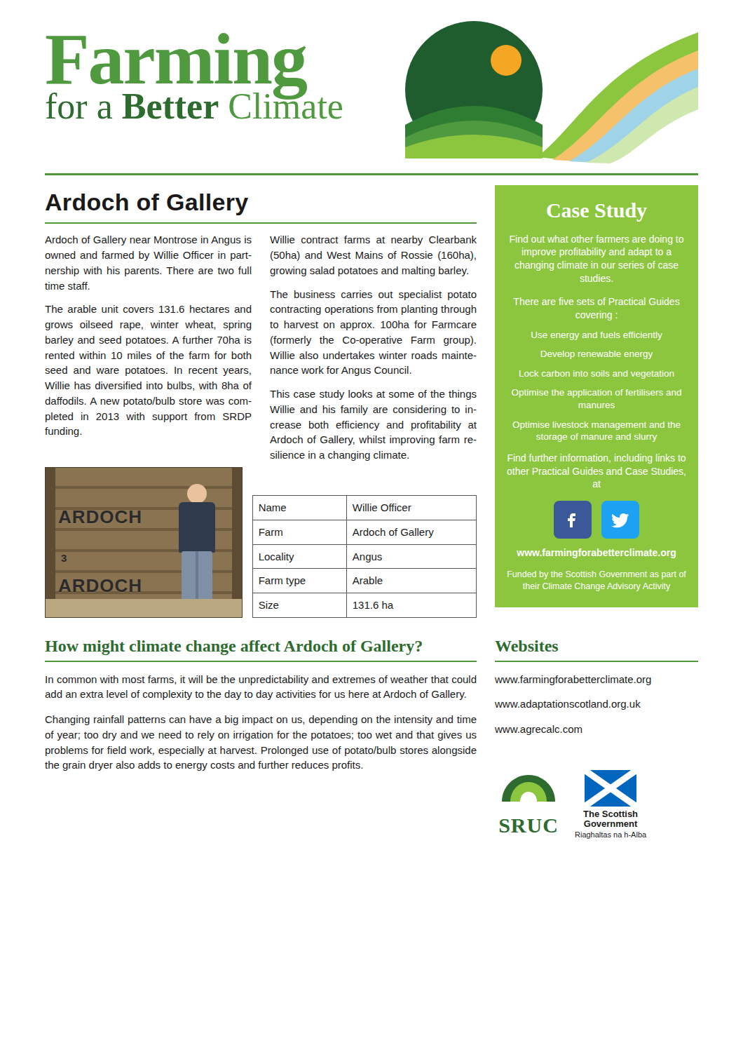Farming
for a Better Climate
Ardoch of Gallery
Ardoch of Gallery near Montrose in Angus is owned and farmed by Willie Officer in partnership with his parents. There are two full time staff.
The arable unit covers 131.6 hectares and grows oilseed rape, winter wheat, spring barley and seed potatoes. A further 70ha is rented within 10 miles of the farm for both seed and ware potatoes. In recent years, Willie has diversified into bulbs, with 8ha of daffodils. A new potato/bulb store was completed in 2013 with support from SRDP funding.
Willie contract farms at nearby Clearbank (50ha) and West Mains of Rossie (160ha), growing salad potatoes and malting barley.
The business carries out specialist potato contracting operations from planting through to harvest on approx. 100ha for Farmcare (formerly the Co-operative Farm group). Willie also undertakes winter roads maintenance work for Angus Council.
This case study looks at some of the things Willie and his family are considering to increase both efficiency and profitability at Ardoch of Gallery, whilst improving farm resilience in a changing climate.
ARDOCH
3
ARDOCH
| Name | Willie Officer |
| Farm | Ardoch of Gallery |
| Locality | Angus |
| Farm type | Arable |
| Size | 131.6 ha |
Case Study
Find out what other farmers are doing to improve profitability and adapt to a changing climate in our series of case studies.
There are five sets of Practical Guides covering :
Use energy and fuels efficiently
Develop renewable energy
Lock carbon into soils and vegetation
Optimise the application of fertilisers and manures
Optimise livestock management and the storage of manure and slurry
Find further information, including links to other Practical Guides and Case Studies, at
www.farmingforabetterclimate.org
Funded by the Scottish Government as part of their Climate Change Advisory Activity
How might climate change affect Ardoch of Gallery?
In common with most farms, it will be the unpredictability and extremes of weather that could add an extra level of complexity to the day to day activities for us here at Ardoch of Gallery.
Changing rainfall patterns can have a big impact on us, depending on the intensity and time of year; too dry and we need to rely on irrigation for the potatoes; too wet and that gives us problems for field work, especially at harvest. Prolonged use of potato/bulb stores alongside the grain dryer also adds to energy costs and further reduces profits.
Websites
www.farmingforabetterclimate.org
www.adaptationscotland.org.uk
www.agrecalc.com
SRUC
The Scottish
Government
Riaghaltas na h-Alba